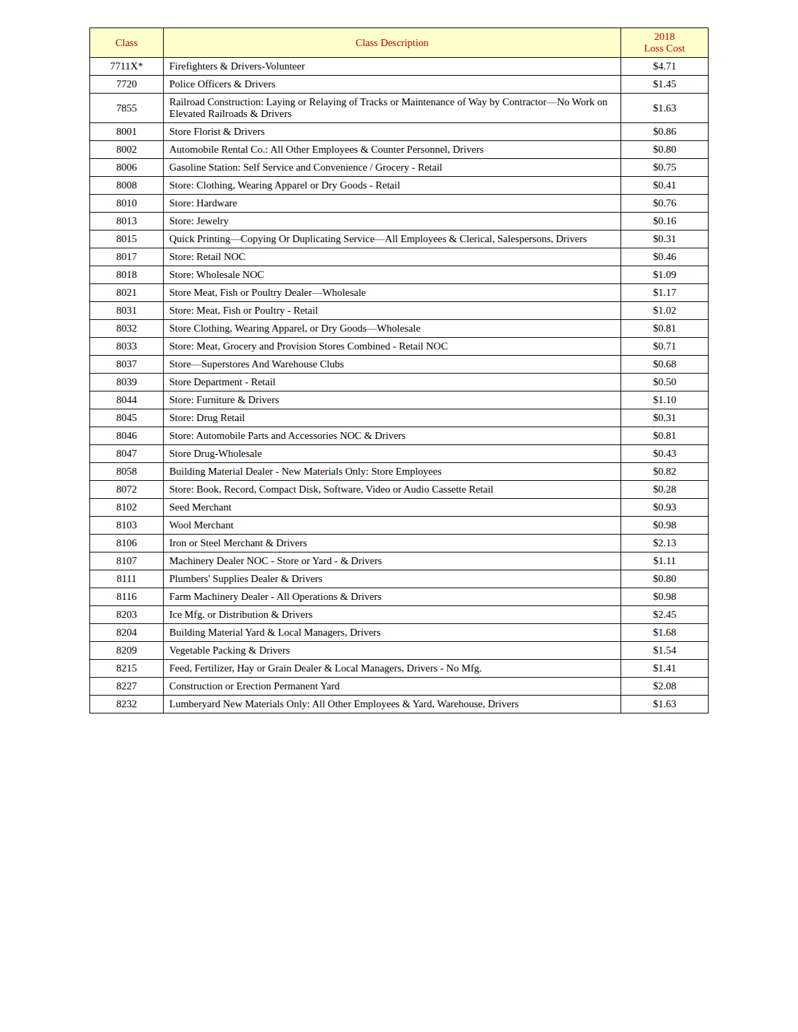| Class | Class Description | 2018 Loss Cost |
| --- | --- | --- |
| 7711X* | Firefighters & Drivers-Volunteer | $4.71 |
| 7720 | Police Officers & Drivers | $1.45 |
| 7855 | Railroad Construction: Laying or Relaying of Tracks or Maintenance of Way by Contractor—No Work on Elevated Railroads & Drivers | $1.63 |
| 8001 | Store Florist & Drivers | $0.86 |
| 8002 | Automobile Rental Co.: All Other Employees & Counter Personnel, Drivers | $0.80 |
| 8006 | Gasoline Station: Self Service and Convenience / Grocery - Retail | $0.75 |
| 8008 | Store: Clothing, Wearing Apparel or Dry Goods - Retail | $0.41 |
| 8010 | Store: Hardware | $0.76 |
| 8013 | Store: Jewelry | $0.16 |
| 8015 | Quick Printing—Copying Or Duplicating Service—All Employees & Clerical, Salespersons, Drivers | $0.31 |
| 8017 | Store: Retail NOC | $0.46 |
| 8018 | Store: Wholesale NOC | $1.09 |
| 8021 | Store Meat, Fish or Poultry Dealer—Wholesale | $1.17 |
| 8031 | Store: Meat, Fish or Poultry - Retail | $1.02 |
| 8032 | Store Clothing, Wearing Apparel, or Dry Goods—Wholesale | $0.81 |
| 8033 | Store: Meat, Grocery and Provision Stores Combined - Retail NOC | $0.71 |
| 8037 | Store—Superstores And Warehouse Clubs | $0.68 |
| 8039 | Store Department - Retail | $0.50 |
| 8044 | Store: Furniture & Drivers | $1.10 |
| 8045 | Store: Drug Retail | $0.31 |
| 8046 | Store: Automobile Parts and Accessories NOC & Drivers | $0.81 |
| 8047 | Store Drug-Wholesale | $0.43 |
| 8058 | Building Material Dealer - New Materials Only: Store Employees | $0.82 |
| 8072 | Store: Book, Record, Compact Disk, Software, Video or Audio Cassette Retail | $0.28 |
| 8102 | Seed Merchant | $0.93 |
| 8103 | Wool Merchant | $0.98 |
| 8106 | Iron or Steel Merchant & Drivers | $2.13 |
| 8107 | Machinery Dealer NOC - Store or Yard - & Drivers | $1.11 |
| 8111 | Plumbers' Supplies Dealer & Drivers | $0.80 |
| 8116 | Farm Machinery Dealer - All Operations & Drivers | $0.98 |
| 8203 | Ice Mfg. or Distribution & Drivers | $2.45 |
| 8204 | Building Material Yard & Local Managers, Drivers | $1.68 |
| 8209 | Vegetable Packing & Drivers | $1.54 |
| 8215 | Feed, Fertilizer, Hay or Grain Dealer & Local Managers, Drivers - No Mfg. | $1.41 |
| 8227 | Construction or Erection Permanent Yard | $2.08 |
| 8232 | Lumberyard New Materials Only: All Other Employees & Yard, Warehouse, Drivers | $1.63 |